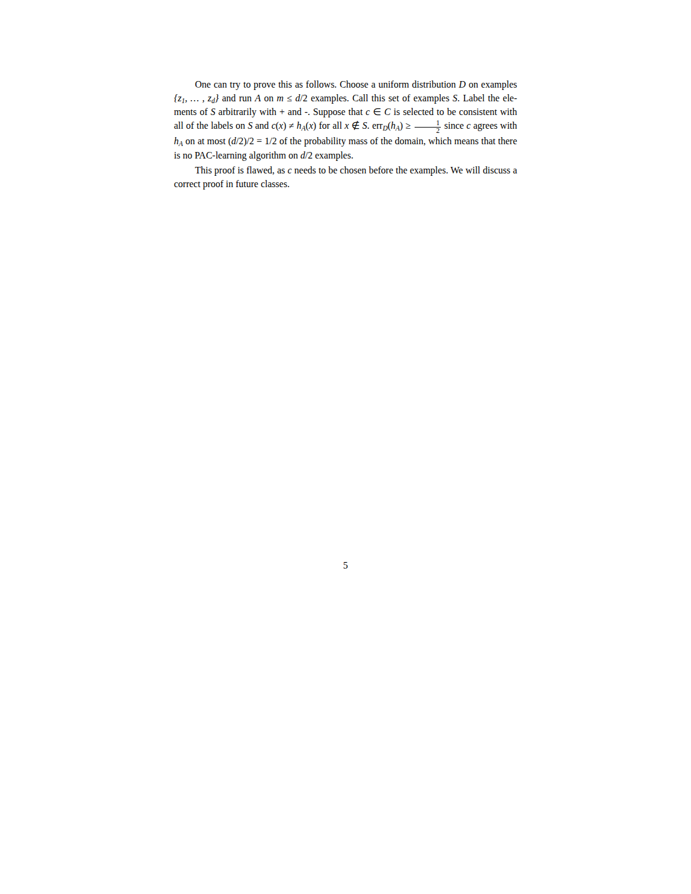One can try to prove this as follows. Choose a uniform distribution D on examples {z1, … , zd} and run A on m ≤ d/2 examples. Call this set of examples S. Label the elements of S arbitrarily with + and -. Suppose that c ∈ C is selected to be consistent with all of the labels on S and c(x) ≠ hA(x) for all x ∉ S. errD(hA) ≥ 12 since c agrees with hA on at most (d/2)/2 = 1/2 of the probability mass of the domain, which means that there is no PAC-learning algorithm on d/2 examples.
This proof is flawed, as c needs to be chosen before the examples. We will discuss a correct proof in future classes.
5